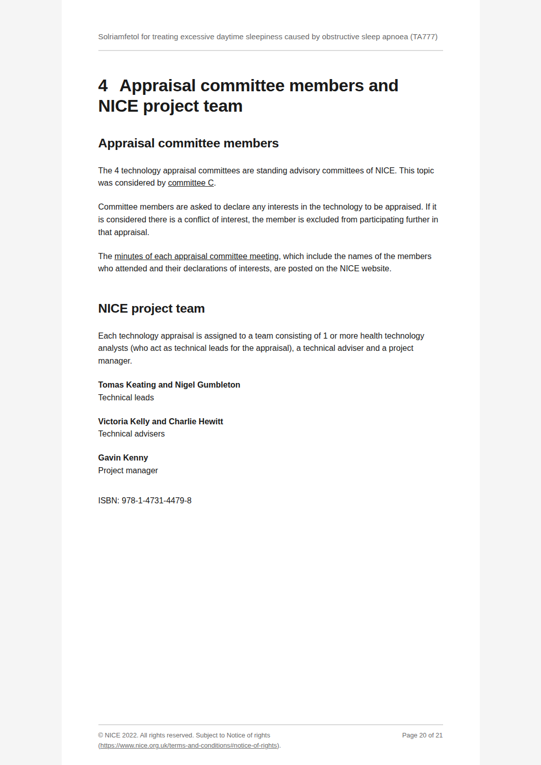Solriamfetol for treating excessive daytime sleepiness caused by obstructive sleep apnoea (TA777)
4 Appraisal committee members and NICE project team
Appraisal committee members
The 4 technology appraisal committees are standing advisory committees of NICE. This topic was considered by committee C.
Committee members are asked to declare any interests in the technology to be appraised. If it is considered there is a conflict of interest, the member is excluded from participating further in that appraisal.
The minutes of each appraisal committee meeting, which include the names of the members who attended and their declarations of interests, are posted on the NICE website.
NICE project team
Each technology appraisal is assigned to a team consisting of 1 or more health technology analysts (who act as technical leads for the appraisal), a technical adviser and a project manager.
Tomas Keating and Nigel Gumbleton Technical leads
Victoria Kelly and Charlie Hewitt Technical advisers
Gavin Kenny Project manager
ISBN: 978-1-4731-4479-8
© NICE 2022. All rights reserved. Subject to Notice of rights (https://www.nice.org.uk/terms-and-conditions#notice-of-rights).
Page 20 of 21